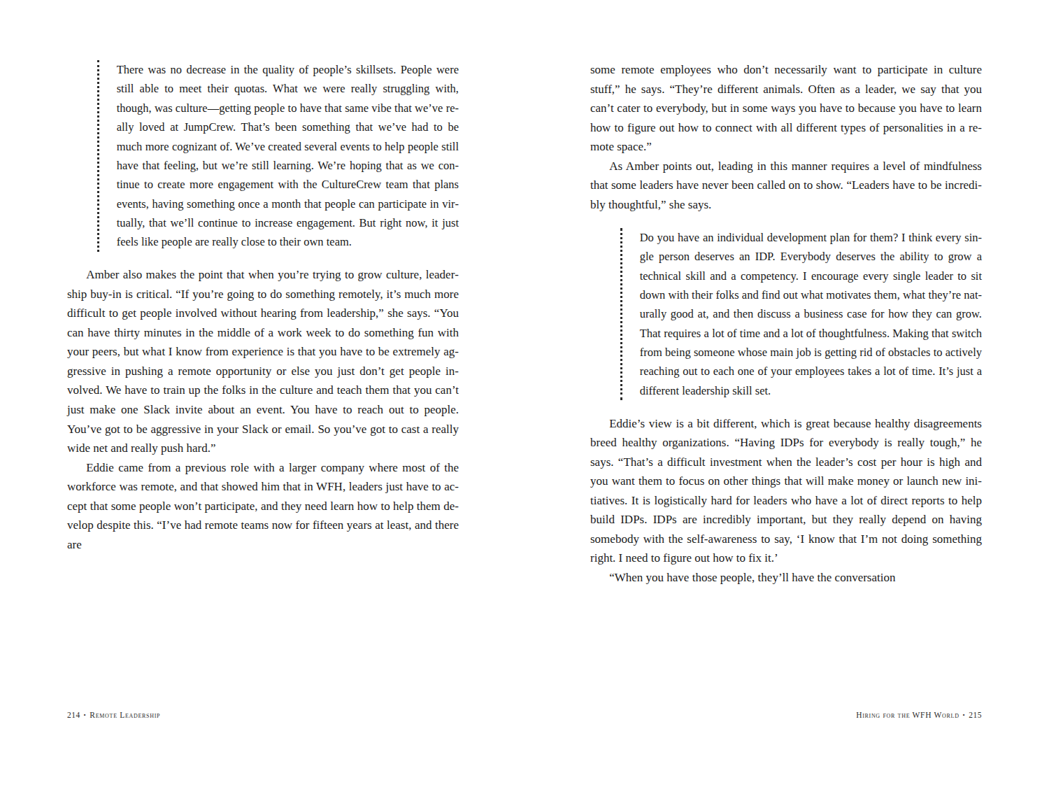There was no decrease in the quality of people’s skillsets. People were still able to meet their quotas. What we were really struggling with, though, was culture—getting people to have that same vibe that we’ve really loved at JumpCrew. That’s been something that we’ve had to be much more cognizant of. We’ve created several events to help people still have that feeling, but we’re still learning. We’re hoping that as we continue to create more engagement with the CultureCrew team that plans events, having something once a month that people can participate in virtually, that we’ll continue to increase engagement. But right now, it just feels like people are really close to their own team.
Amber also makes the point that when you’re trying to grow culture, leadership buy-in is critical. “If you’re going to do something remotely, it’s much more difficult to get people involved without hearing from leadership,” she says. “You can have thirty minutes in the middle of a work week to do something fun with your peers, but what I know from experience is that you have to be extremely aggressive in pushing a remote opportunity or else you just don’t get people involved. We have to train up the folks in the culture and teach them that you can’t just make one Slack invite about an event. You have to reach out to people. You’ve got to be aggressive in your Slack or email. So you’ve got to cast a really wide net and really push hard.”
Eddie came from a previous role with a larger company where most of the workforce was remote, and that showed him that in WFH, leaders just have to accept that some people won’t participate, and they need learn how to help them develop despite this. “I’ve had remote teams now for fifteen years at least, and there are
214•Remote Leadership
some remote employees who don’t necessarily want to participate in culture stuff,” he says. “They’re different animals. Often as a leader, we say that you can’t cater to everybody, but in some ways you have to because you have to learn how to figure out how to connect with all different types of personalities in a remote space.”
As Amber points out, leading in this manner requires a level of mindfulness that some leaders have never been called on to show. “Leaders have to be incredibly thoughtful,” she says.
Do you have an individual development plan for them? I think every single person deserves an IDP. Everybody deserves the ability to grow a technical skill and a competency. I encourage every single leader to sit down with their folks and find out what motivates them, what they’re naturally good at, and then discuss a business case for how they can grow. That requires a lot of time and a lot of thoughtfulness. Making that switch from being someone whose main job is getting rid of obstacles to actively reaching out to each one of your employees takes a lot of time. It’s just a different leadership skill set.
Eddie’s view is a bit different, which is great because healthy disagreements breed healthy organizations. “Having IDPs for everybody is really tough,” he says. “That’s a difficult investment when the leader’s cost per hour is high and you want them to focus on other things that will make money or launch new initiatives. It is logistically hard for leaders who have a lot of direct reports to help build IDPs. IDPs are incredibly important, but they really depend on having somebody with the self-awareness to say, ‘I know that I’m not doing something right. I need to figure out how to fix it.’
“When you have those people, they’ll have the conversation
Hiring for the WFH World•215